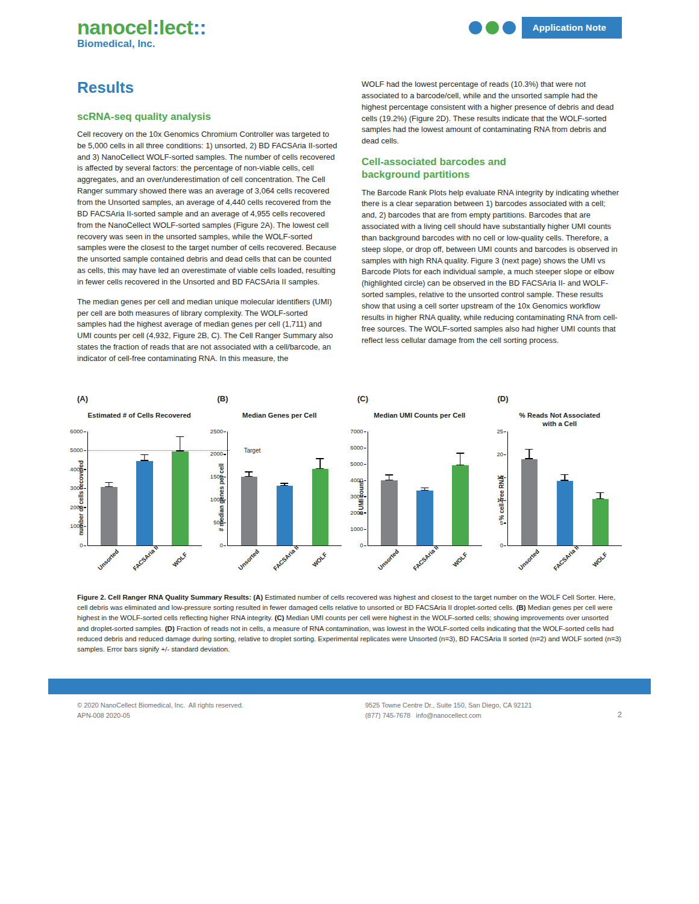nanocel: lect::
Biomedical, Inc.
Application Note
Results
scRNA-seq quality analysis
Cell recovery on the 10x Genomics Chromium Controller was targeted to be 5,000 cells in all three conditions: 1) unsorted, 2) BD FACSAria II-sorted and 3) NanoCellect WOLF-sorted samples. The number of cells recovered is affected by several factors: the percentage of non-viable cells, cell aggregates, and an over/underestimation of cell concentration. The Cell Ranger summary showed there was an average of 3,064 cells recovered from the Unsorted samples, an average of 4,440 cells recovered from the BD FACSAria II-sorted sample and an average of 4,955 cells recovered from the NanoCellect WOLF-sorted samples (Figure 2A). The lowest cell recovery was seen in the unsorted samples, while the WOLF-sorted samples were the closest to the target number of cells recovered. Because the unsorted sample contained debris and dead cells that can be counted as cells, this may have led an overestimate of viable cells loaded, resulting in fewer cells recovered in the Unsorted and BD FACSAria II samples.
The median genes per cell and median unique molecular identifiers (UMI) per cell are both measures of library complexity. The WOLF-sorted samples had the highest average of median genes per cell (1,711) and UMI counts per cell (4,932, Figure 2B, C). The Cell Ranger Summary also states the fraction of reads that are not associated with a cell/barcode, an indicator of cell-free contaminating RNA. In this measure, the
WOLF had the lowest percentage of reads (10.3%) that were not associated to a barcode/cell, while and the unsorted sample had the highest percentage consistent with a higher presence of debris and dead cells (19.2%) (Figure 2D). These results indicate that the WOLF-sorted samples had the lowest amount of contaminating RNA from debris and dead cells.
Cell-associated barcodes and
background partitions
The Barcode Rank Plots help evaluate RNA integrity by indicating whether there is a clear separation between 1) barcodes associated with a cell; and, 2) barcodes that are from empty partitions. Barcodes that are associated with a living cell should have substantially higher UMI counts than background barcodes with no cell or low-quality cells. Therefore, a steep slope, or drop off, between UMI counts and barcodes is observed in samples with high RNA quality. Figure 3 (next page) shows the UMI vs Barcode Plots for each individual sample, a much steeper slope or elbow (highlighted circle) can be observed in the BD FACSAria II- and WOLF-sorted samples, relative to the unsorted control sample. These results show that using a cell sorter upstream of the 10x Genomics workflow results in higher RNA quality, while reducing contaminating RNA from cell-free sources. The WOLF-sorted samples also had higher UMI counts that reflect less cellular damage from the cell sorting process.
(A)
Estimated # of Cells Recovered
number of cells recovered
6000
5000
4000
3000
2000
1000
0
Target
Unsorted FACSAria II WOLF
(B)
Median Genes per Cell
# median genes per cell
2500
2000
1500
1000
500
0
Unsorted FACSAria II WOLF
(C)
Median UMI Counts per Cell
# UMI count
7000
6000
5000
4000
3000
2000
1000
0
Unsorted FACSAria II WOLF
(D)
% Reads Not Associated
with a Cell
% cell-free RNA
25
20
15
10
5
0
Unsorted FACSAria II WOLF
Figure 2. Cell Ranger RNA Quality Summary Results: (A) Estimated number of cells recovered was highest and closest to the target number on the WOLF Cell Sorter. Here, cell debris was eliminated and low-pressure sorting resulted in fewer damaged cells relative to unsorted or BD FACSAria II droplet-sorted cells. (B) Median genes per cell were highest in the WOLF-sorted cells reflecting higher RNA integrity. (C) Median UMI counts per cell were highest in the WOLF-sorted cells; showing improvements over unsorted and droplet-sorted samples. (D) Fraction of reads not in cells, a measure of RNA contamination, was lowest in the WOLF-sorted cells indicating that the WOLF-sorted cells had reduced debris and reduced damage during sorting, relative to droplet sorting. Experimental replicates were Unsorted (n=3), BD FACSAria II sorted (n=2) and WOLF sorted (n=3) samples. Error bars signify +/- standard deviation.
© 2020 NanoCellect Biomedical, Inc. All rights reserved.
APN-008 2020-05
9525 Towne Centre Dr., Suite 150, San Diego, CA 92121
(877) 745-7678 info@nanocellect.com
2